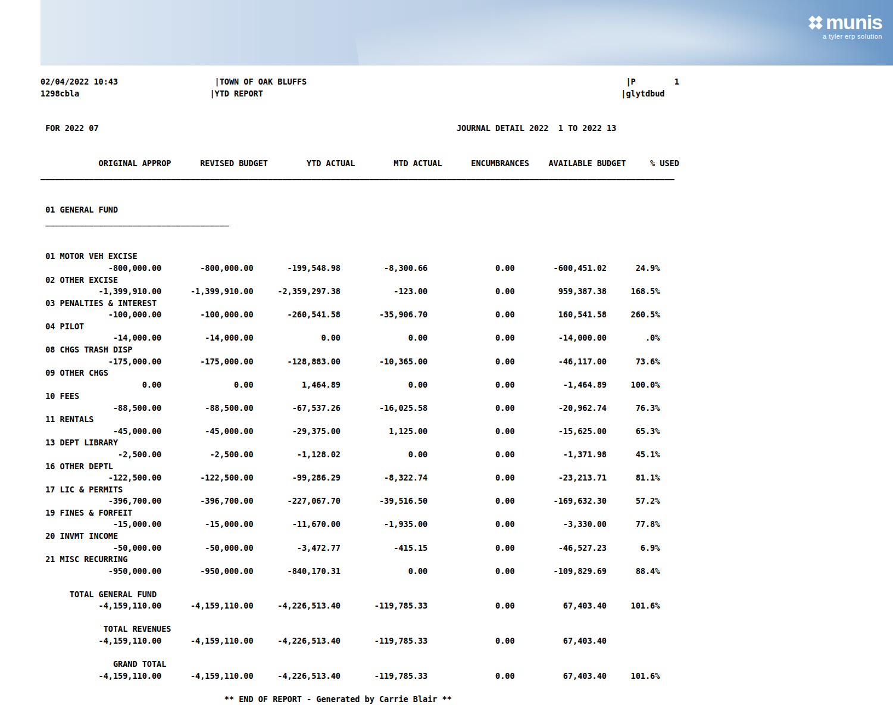munis
a tyler erp solution
02/04/2022 10:43                    |TOWN OF OAK BLUFFS                                                                  |P        1
1298cbla                           |YTD REPORT                                                                          |glytdbud


 FOR 2022 07                                                                          JOURNAL DETAIL 2022  1 TO 2022 13


            ORIGINAL APPROP      REVISED BUDGET        YTD ACTUAL        MTD ACTUAL      ENCUMBRANCES    AVAILABLE BUDGET     % USED
___________________________________________________________________________________________________________________________________


 01 GENERAL FUND
 ______________________________________


 01 MOTOR VEH EXCISE
              -800,000.00        -800,000.00       -199,548.98         -8,300.66              0.00        -600,451.02      24.9%
 02 OTHER EXCISE
            -1,399,910.00      -1,399,910.00     -2,359,297.38           -123.00              0.00         959,387.38     168.5%
 03 PENALTIES & INTEREST
              -100,000.00        -100,000.00       -260,541.58        -35,906.70              0.00         160,541.58     260.5%
 04 PILOT
               -14,000.00         -14,000.00              0.00              0.00              0.00         -14,000.00        .0%
 08 CHGS TRASH DISP
              -175,000.00        -175,000.00       -128,883.00        -10,365.00              0.00         -46,117.00      73.6%
 09 OTHER CHGS
                     0.00               0.00          1,464.89              0.00              0.00          -1,464.89     100.0%
 10 FEES
               -88,500.00         -88,500.00        -67,537.26        -16,025.58              0.00         -20,962.74      76.3%
 11 RENTALS
               -45,000.00         -45,000.00        -29,375.00          1,125.00              0.00         -15,625.00      65.3%
 13 DEPT LIBRARY
                -2,500.00          -2,500.00         -1,128.02              0.00              0.00          -1,371.98      45.1%
 16 OTHER DEPTL
              -122,500.00        -122,500.00        -99,286.29         -8,322.74              0.00         -23,213.71      81.1%
 17 LIC & PERMITS
              -396,700.00        -396,700.00       -227,067.70        -39,516.50              0.00        -169,632.30      57.2%
 19 FINES & FORFEIT
               -15,000.00         -15,000.00        -11,670.00         -1,935.00              0.00          -3,330.00      77.8%
 20 INVMT INCOME
               -50,000.00         -50,000.00         -3,472.77           -415.15              0.00         -46,527.23       6.9%
 21 MISC RECURRING
              -950,000.00        -950,000.00       -840,170.31              0.00              0.00        -109,829.69      88.4%

      TOTAL GENERAL FUND
            -4,159,110.00      -4,159,110.00     -4,226,513.40       -119,785.33              0.00          67,403.40     101.6%

             TOTAL REVENUES
            -4,159,110.00      -4,159,110.00     -4,226,513.40       -119,785.33              0.00          67,403.40

               GRAND TOTAL
            -4,159,110.00      -4,159,110.00     -4,226,513.40       -119,785.33              0.00          67,403.40     101.6%

                                      ** END OF REPORT - Generated by Carrie Blair **